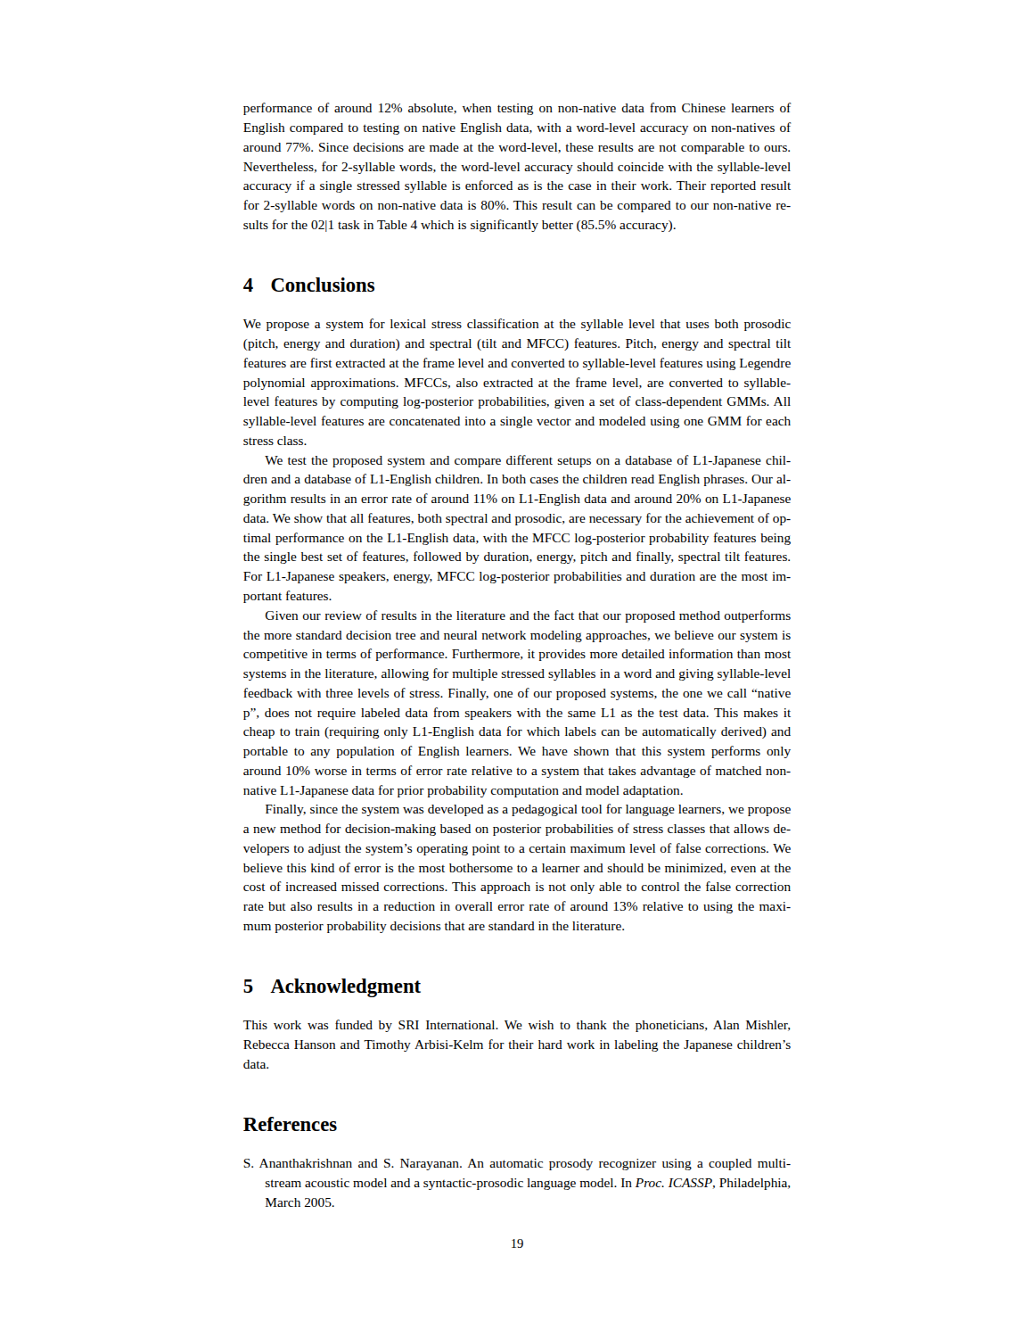performance of around 12% absolute, when testing on non-native data from Chinese learners of English compared to testing on native English data, with a word-level accuracy on non-natives of around 77%. Since decisions are made at the word-level, these results are not comparable to ours. Nevertheless, for 2-syllable words, the word-level accuracy should coincide with the syllable-level accuracy if a single stressed syllable is enforced as is the case in their work. Their reported result for 2-syllable words on non-native data is 80%. This result can be compared to our non-native results for the 02|1 task in Table 4 which is significantly better (85.5% accuracy).
4 Conclusions
We propose a system for lexical stress classification at the syllable level that uses both prosodic (pitch, energy and duration) and spectral (tilt and MFCC) features. Pitch, energy and spectral tilt features are first extracted at the frame level and converted to syllable-level features using Legendre polynomial approximations. MFCCs, also extracted at the frame level, are converted to syllable-level features by computing log-posterior probabilities, given a set of class-dependent GMMs. All syllable-level features are concatenated into a single vector and modeled using one GMM for each stress class.
We test the proposed system and compare different setups on a database of L1-Japanese children and a database of L1-English children. In both cases the children read English phrases. Our algorithm results in an error rate of around 11% on L1-English data and around 20% on L1-Japanese data. We show that all features, both spectral and prosodic, are necessary for the achievement of optimal performance on the L1-English data, with the MFCC log-posterior probability features being the single best set of features, followed by duration, energy, pitch and finally, spectral tilt features. For L1-Japanese speakers, energy, MFCC log-posterior probabilities and duration are the most important features.
Given our review of results in the literature and the fact that our proposed method outperforms the more standard decision tree and neural network modeling approaches, we believe our system is competitive in terms of performance. Furthermore, it provides more detailed information than most systems in the literature, allowing for multiple stressed syllables in a word and giving syllable-level feedback with three levels of stress. Finally, one of our proposed systems, the one we call “native p”, does not require labeled data from speakers with the same L1 as the test data. This makes it cheap to train (requiring only L1-English data for which labels can be automatically derived) and portable to any population of English learners. We have shown that this system performs only around 10% worse in terms of error rate relative to a system that takes advantage of matched non-native L1-Japanese data for prior probability computation and model adaptation.
Finally, since the system was developed as a pedagogical tool for language learners, we propose a new method for decision-making based on posterior probabilities of stress classes that allows developers to adjust the system’s operating point to a certain maximum level of false corrections. We believe this kind of error is the most bothersome to a learner and should be minimized, even at the cost of increased missed corrections. This approach is not only able to control the false correction rate but also results in a reduction in overall error rate of around 13% relative to using the maximum posterior probability decisions that are standard in the literature.
5 Acknowledgment
This work was funded by SRI International. We wish to thank the phoneticians, Alan Mishler, Rebecca Hanson and Timothy Arbisi-Kelm for their hard work in labeling the Japanese children’s data.
References
S. Ananthakrishnan and S. Narayanan. An automatic prosody recognizer using a coupled multi-stream acoustic model and a syntactic-prosodic language model. In Proc. ICASSP, Philadelphia, March 2005.
19